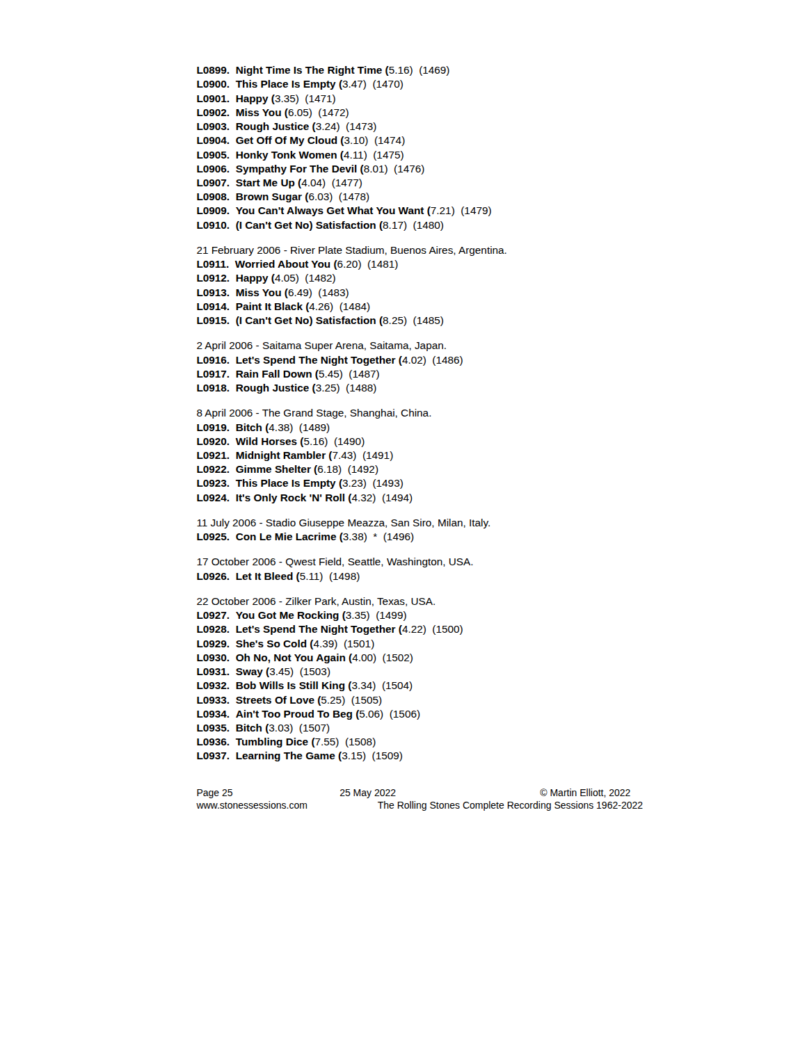L0899. Night Time Is The Right Time (5.16) (1469)
L0900. This Place Is Empty (3.47) (1470)
L0901. Happy (3.35) (1471)
L0902. Miss You (6.05) (1472)
L0903. Rough Justice (3.24) (1473)
L0904. Get Off Of My Cloud (3.10) (1474)
L0905. Honky Tonk Women (4.11) (1475)
L0906. Sympathy For The Devil (8.01) (1476)
L0907. Start Me Up (4.04) (1477)
L0908. Brown Sugar (6.03) (1478)
L0909. You Can't Always Get What You Want (7.21) (1479)
L0910. (I Can't Get No) Satisfaction (8.17) (1480)
21 February 2006 - River Plate Stadium, Buenos Aires, Argentina.
L0911. Worried About You (6.20) (1481)
L0912. Happy (4.05) (1482)
L0913. Miss You (6.49) (1483)
L0914. Paint It Black (4.26) (1484)
L0915. (I Can't Get No) Satisfaction (8.25) (1485)
2 April 2006 - Saitama Super Arena, Saitama, Japan.
L0916. Let's Spend The Night Together (4.02) (1486)
L0917. Rain Fall Down (5.45) (1487)
L0918. Rough Justice (3.25) (1488)
8 April 2006 - The Grand Stage, Shanghai, China.
L0919. Bitch (4.38) (1489)
L0920. Wild Horses (5.16) (1490)
L0921. Midnight Rambler (7.43) (1491)
L0922. Gimme Shelter (6.18) (1492)
L0923. This Place Is Empty (3.23) (1493)
L0924. It's Only Rock 'N' Roll (4.32) (1494)
11 July 2006 - Stadio Giuseppe Meazza, San Siro, Milan, Italy.
L0925. Con Le Mie Lacrime (3.38) * (1496)
17 October 2006 - Qwest Field, Seattle, Washington, USA.
L0926. Let It Bleed (5.11) (1498)
22 October 2006 - Zilker Park, Austin, Texas, USA.
L0927. You Got Me Rocking (3.35) (1499)
L0928. Let's Spend The Night Together (4.22) (1500)
L0929. She's So Cold (4.39) (1501)
L0930. Oh No, Not You Again (4.00) (1502)
L0931. Sway (3.45) (1503)
L0932. Bob Wills Is Still King (3.34) (1504)
L0933. Streets Of Love (5.25) (1505)
L0934. Ain't Too Proud To Beg (5.06) (1506)
L0935. Bitch (3.03) (1507)
L0936. Tumbling Dice (7.55) (1508)
L0937. Learning The Game (3.15) (1509)
Page 25
25 May 2022
© Martin Elliott, 2022
www.stonessessions.com
The Rolling Stones Complete Recording Sessions 1962-2022